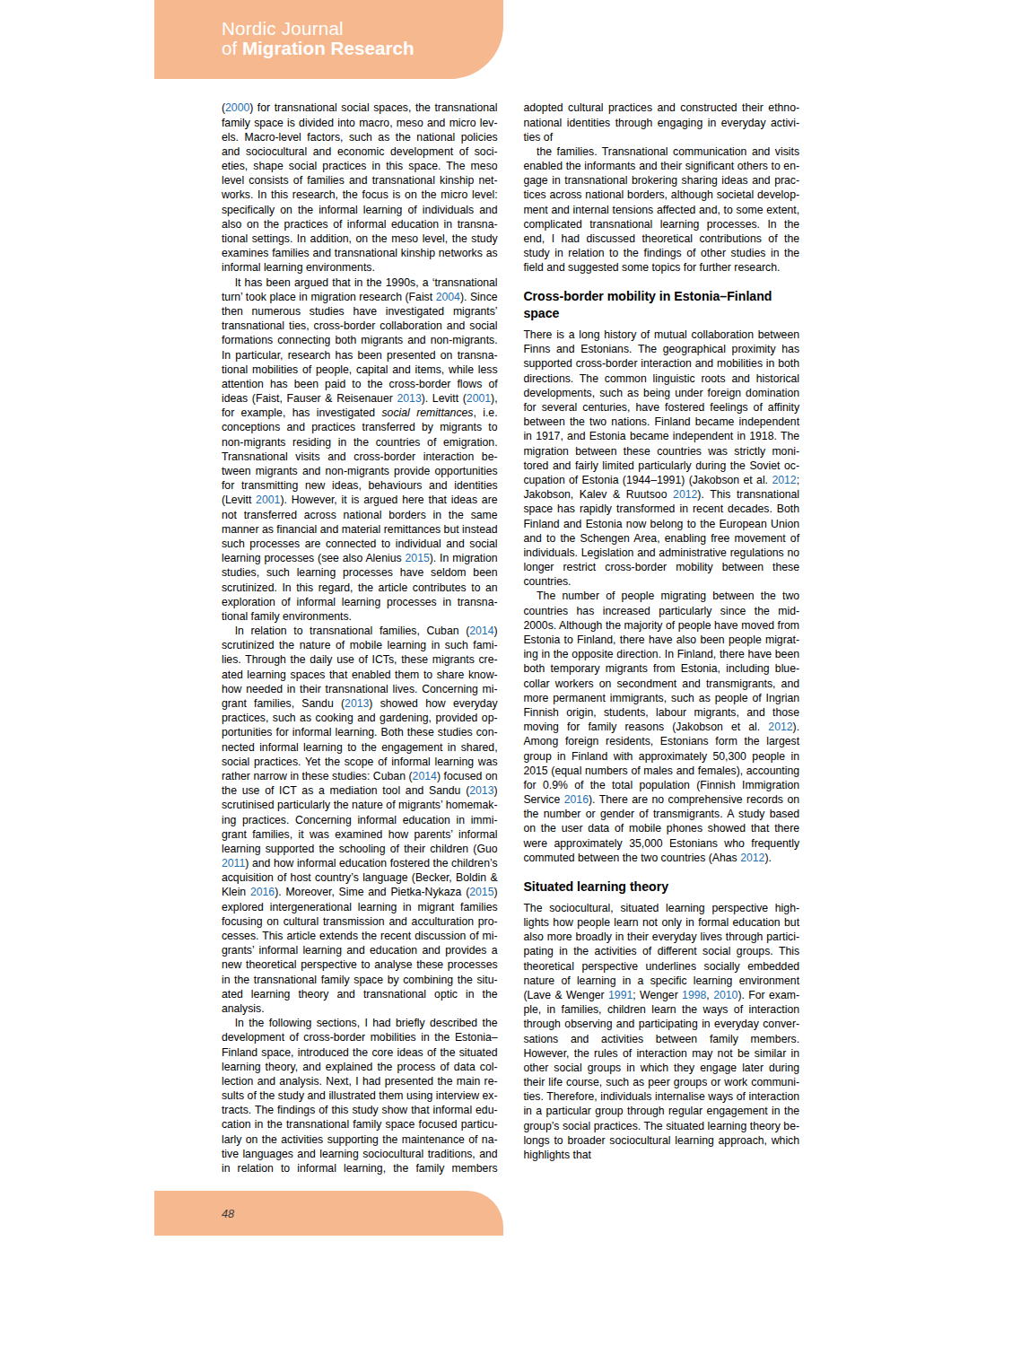Nordic Journal
of Migration Research
(2000) for transnational social spaces, the transnational family space is divided into macro, meso and micro levels. Macro-level factors, such as the national policies and sociocultural and economic development of societies, shape social practices in this space. The meso level consists of families and transnational kinship networks. In this research, the focus is on the micro level: specifically on the informal learning of individuals and also on the practices of informal education in transnational settings. In addition, on the meso level, the study examines families and transnational kinship networks as informal learning environments.
It has been argued that in the 1990s, a ‘transnational turn’ took place in migration research (Faist 2004). Since then numerous studies have investigated migrants’ transnational ties, cross-border collaboration and social formations connecting both migrants and non-migrants. In particular, research has been presented on transnational mobilities of people, capital and items, while less attention has been paid to the cross-border flows of ideas (Faist, Fauser & Reisenauer 2013). Levitt (2001), for example, has investigated social remittances, i.e. conceptions and practices transferred by migrants to non-migrants residing in the countries of emigration. Transnational visits and cross-border interaction between migrants and non-migrants provide opportunities for transmitting new ideas, behaviours and identities (Levitt 2001). However, it is argued here that ideas are not transferred across national borders in the same manner as financial and material remittances but instead such processes are connected to individual and social learning processes (see also Alenius 2015). In migration studies, such learning processes have seldom been scrutinized. In this regard, the article contributes to an exploration of informal learning processes in transnational family environments.
In relation to transnational families, Cuban (2014) scrutinized the nature of mobile learning in such families. Through the daily use of ICTs, these migrants created learning spaces that enabled them to share know-how needed in their transnational lives. Concerning migrant families, Sandu (2013) showed how everyday practices, such as cooking and gardening, provided opportunities for informal learning. Both these studies connected informal learning to the engagement in shared, social practices. Yet the scope of informal learning was rather narrow in these studies: Cuban (2014) focused on the use of ICT as a mediation tool and Sandu (2013) scrutinised particularly the nature of migrants’ homemaking practices. Concerning informal education in immigrant families, it was examined how parents’ informal learning supported the schooling of their children (Guo 2011) and how informal education fostered the children’s acquisition of host country’s language (Becker, Boldin & Klein 2016). Moreover, Sime and Pietka-Nykaza (2015) explored intergenerational learning in migrant families focusing on cultural transmission and acculturation processes. This article extends the recent discussion of migrants’ informal learning and education and provides a new theoretical perspective to analyse these processes in the transnational family space by combining the situated learning theory and transnational optic in the analysis.
In the following sections, I had briefly described the development of cross-border mobilities in the Estonia–Finland space, introduced the core ideas of the situated learning theory, and explained the process of data collection and analysis. Next, I had presented the main results of the study and illustrated them using interview extracts. The findings of this study show that informal education in the transnational family space focused particularly on the activities supporting the maintenance of native languages and learning sociocultural traditions, and in relation to informal learning, the family members adopted cultural practices and constructed their ethno-national identities through engaging in everyday activities of
the families. Transnational communication and visits enabled the informants and their significant others to engage in transnational brokering sharing ideas and practices across national borders, although societal development and internal tensions affected and, to some extent, complicated transnational learning processes. In the end, I had discussed theoretical contributions of the study in relation to the findings of other studies in the field and suggested some topics for further research.
Cross-border mobility in Estonia–Finland space
There is a long history of mutual collaboration between Finns and Estonians. The geographical proximity has supported cross-border interaction and mobilities in both directions. The common linguistic roots and historical developments, such as being under foreign domination for several centuries, have fostered feelings of affinity between the two nations. Finland became independent in 1917, and Estonia became independent in 1918. The migration between these countries was strictly monitored and fairly limited particularly during the Soviet occupation of Estonia (1944–1991) (Jakobson et al. 2012; Jakobson, Kalev & Ruutsoo 2012). This transnational space has rapidly transformed in recent decades. Both Finland and Estonia now belong to the European Union and to the Schengen Area, enabling free movement of individuals. Legislation and administrative regulations no longer restrict cross-border mobility between these countries.
The number of people migrating between the two countries has increased particularly since the mid-2000s. Although the majority of people have moved from Estonia to Finland, there have also been people migrating in the opposite direction. In Finland, there have been both temporary migrants from Estonia, including blue-collar workers on secondment and transmigrants, and more permanent immigrants, such as people of Ingrian Finnish origin, students, labour migrants, and those moving for family reasons (Jakobson et al. 2012). Among foreign residents, Estonians form the largest group in Finland with approximately 50,300 people in 2015 (equal numbers of males and females), accounting for 0.9% of the total population (Finnish Immigration Service 2016). There are no comprehensive records on the number or gender of transmigrants. A study based on the user data of mobile phones showed that there were approximately 35,000 Estonians who frequently commuted between the two countries (Ahas 2012).
Situated learning theory
The sociocultural, situated learning perspective highlights how people learn not only in formal education but also more broadly in their everyday lives through participating in the activities of different social groups. This theoretical perspective underlines socially embedded nature of learning in a specific learning environment (Lave & Wenger 1991; Wenger 1998, 2010). For example, in families, children learn the ways of interaction through observing and participating in everyday conversations and activities between family members. However, the rules of interaction may not be similar in other social groups in which they engage later during their life course, such as peer groups or work communities. Therefore, individuals internalise ways of interaction in a particular group through regular engagement in the group’s social practices. The situated learning theory belongs to broader sociocultural learning approach, which highlights that
48